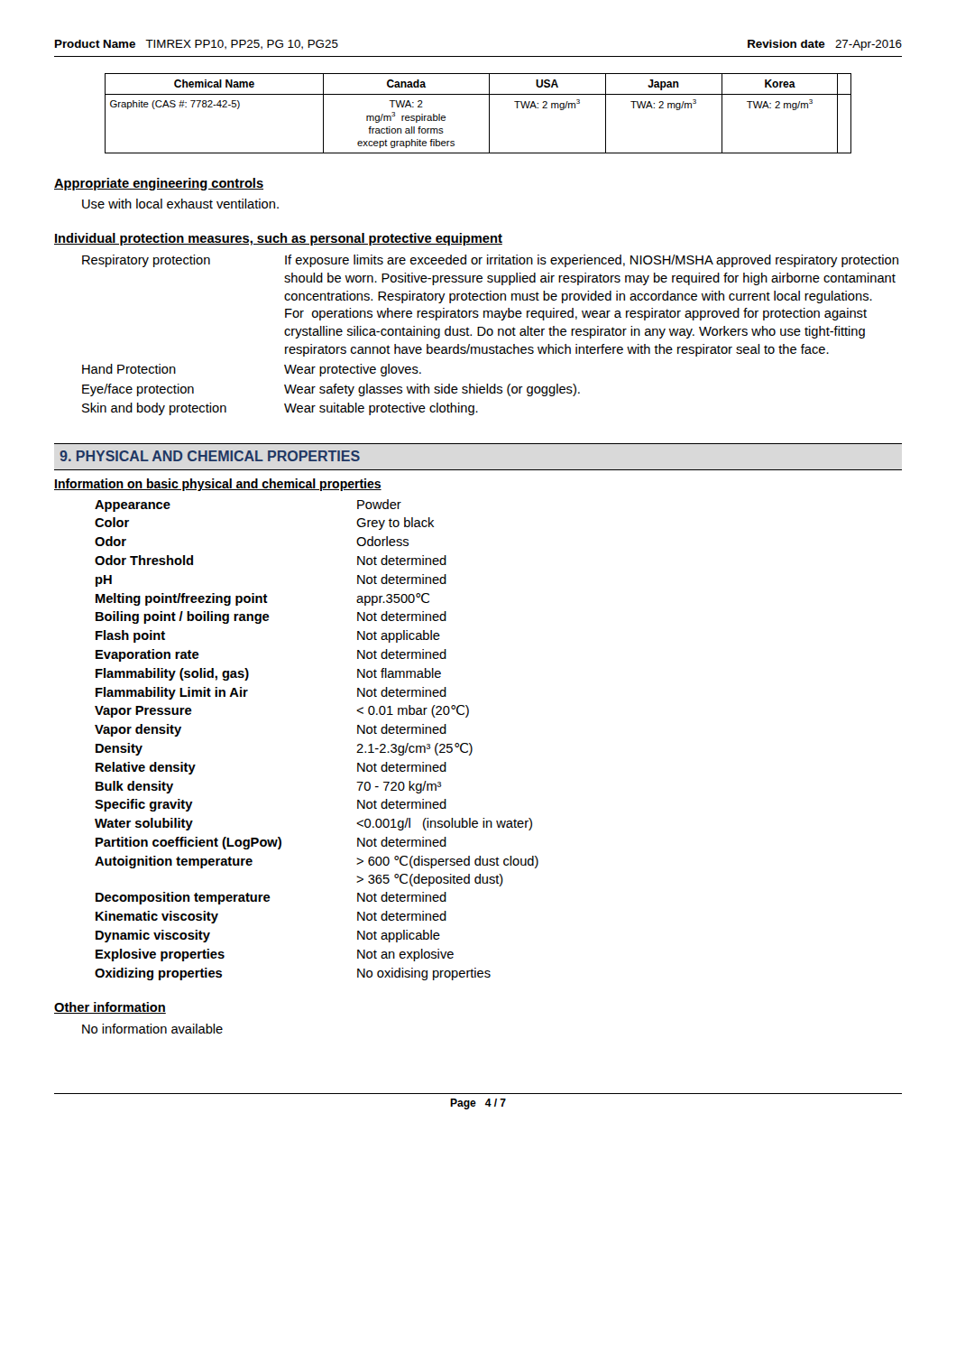Product Name TIMREX PP10, PP25, PG 10, PG25
Revision date 27-Apr-2016
| Chemical Name | Canada | USA | Japan | Korea | |
| --- | --- | --- | --- | --- | --- |
| Graphite (CAS #: 7782-42-5) | TWA: 2 mg/m 3 respirable fraction all forms except graphite fibers | TWA: 2 mg/m 3 | TWA: 2 mg/m 3 | TWA: 2 mg/m 3 | |
Appropriate engineering controls
Use with local exhaust ventilation.
Individual protection measures, such as personal protective equipment
| Respiratory protection | If exposure limits are exceeded or irritation is experienced, NIOSH/MSHA approved respiratory protection should be worn. Positive-pressure supplied air respirators may be required for high airborne contaminant concentrations. Respiratory protection must be provided in accordance with current local regulations. For operations where respirators maybe required, wear a respirator approved for protection against crystalline silica-containing dust. Do not alter the respirator in any way. Workers who use tight-fitting respirators cannot have beards/mustaches which interfere with the respirator seal to the face. |
| Hand Protection | Wear protective gloves. |
| Eye/face protection | Wear safety glasses with side shields (or goggles). |
| Skin and body protection | Wear suitable protective clothing. |
9. PHYSICAL AND CHEMICAL PROPERTIES
Information on basic physical and chemical properties
| Appearance | Powder |
| Color | Grey to black |
| Odor | Odorless |
| Odor Threshold | Not determined |
| pH | Not determined |
| Melting point/freezing point | appr.3500℃ |
| Boiling point / boiling range | Not determined |
| Flash point | Not applicable |
| Evaporation rate | Not determined |
| Flammability (solid, gas) | Not flammable |
| Flammability Limit in Air | Not determined |
| Vapor Pressure | < 0.01 mbar (20℃) |
| Vapor density | Not determined |
| Density | 2.1-2.3g/cm³ (25℃) |
| Relative density | Not determined |
| Bulk density | 70 - 720 kg/m³ |
| Specific gravity | Not determined |
| Water solubility | <0.001g/l (insoluble in water) |
| Partition coefficient (LogPow) | Not determined |
| Autoignition temperature | > 600 ℃(dispersed dust cloud) > 365 ℃(deposited dust) |
| Decomposition temperature | Not determined |
| Kinematic viscosity | Not determined |
| Dynamic viscosity | Not applicable |
| Explosive properties | Not an explosive |
| Oxidizing properties | No oxidising properties |
Other information
No information available
Page 4 / 7